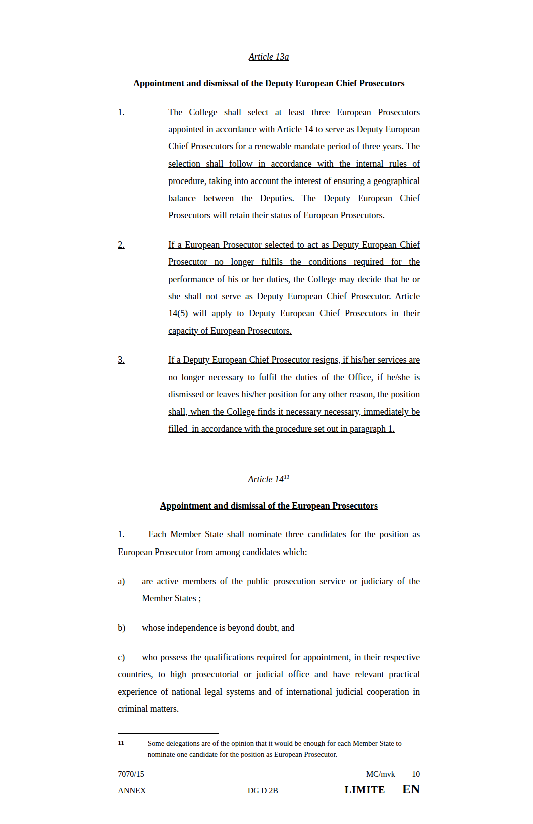Article 13a
Appointment and dismissal of the Deputy European Chief Prosecutors
1.
The College shall select at least three European Prosecutors appointed in accordance with Article 14 to serve as Deputy European Chief Prosecutors for a renewable mandate period of three years. The selection shall follow in accordance with the internal rules of procedure, taking into account the interest of ensuring a geographical balance between the Deputies. The Deputy European Chief Prosecutors will retain their status of European Prosecutors.
2.
If a European Prosecutor selected to act as Deputy European Chief Prosecutor no longer fulfils the conditions required for the performance of his or her duties, the College may decide that he or she shall not serve as Deputy European Chief Prosecutor. Article 14(5) will apply to Deputy European Chief Prosecutors in their capacity of European Prosecutors.
3.
If a Deputy European Chief Prosecutor resigns, if his/her services are no longer necessary to fulfil the duties of the Office, if he/she is dismissed or leaves his/her position for any other reason, the position shall, when the College finds it necessary necessary, immediately be filled in accordance with the procedure set out in paragraph 1.
Article 1411
Appointment and dismissal of the European Prosecutors
1. Each Member State shall nominate three candidates for the position as European Prosecutor from among candidates which:
a)
are active members of the public prosecution service or judiciary of the Member States ;
b)
whose independence is beyond doubt, and
c) who possess the qualifications required for appointment, in their respective countries, to high prosecutorial or judicial office and have relevant practical experience of national legal systems and of international judicial cooperation in criminal matters.
11
Some delegations are of the opinion that it would be enough for each Member State to nominate one candidate for the position as European Prosecutor.
7070/15
MC/mvk 10
ANNEX
DG D 2B
LIMITE EN